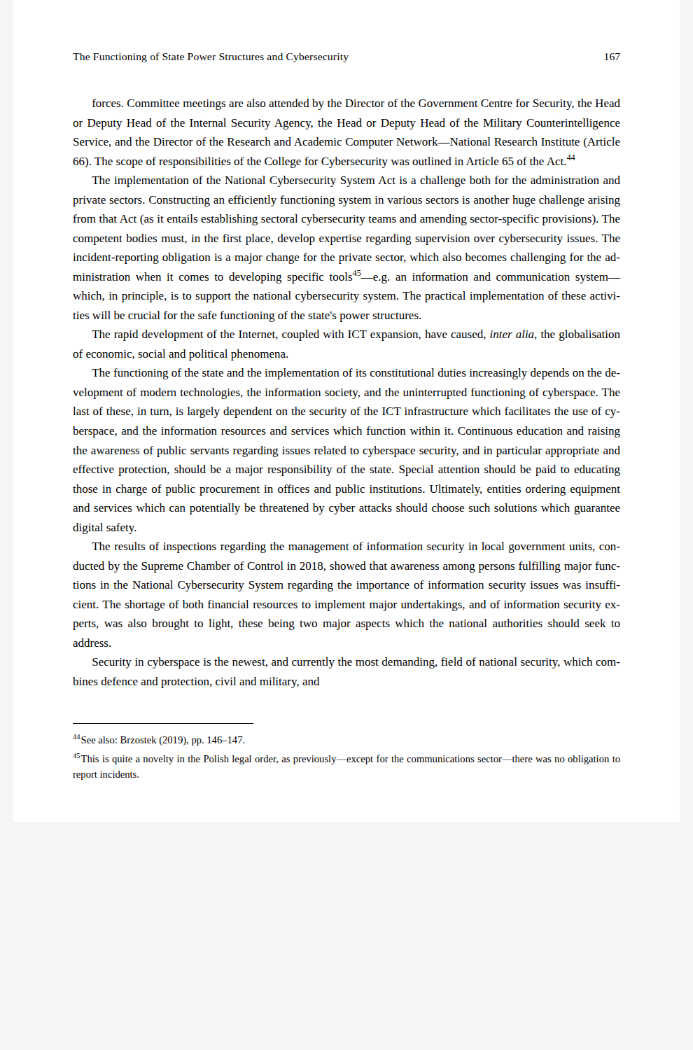The Functioning of State Power Structures and Cybersecurity 167
forces. Committee meetings are also attended by the Director of the Government Centre for Security, the Head or Deputy Head of the Internal Security Agency, the Head or Deputy Head of the Military Counterintelligence Service, and the Director of the Research and Academic Computer Network—National Research Institute (Article 66). The scope of responsibilities of the College for Cybersecurity was outlined in Article 65 of the Act.44
The implementation of the National Cybersecurity System Act is a challenge both for the administration and private sectors. Constructing an efficiently functioning system in various sectors is another huge challenge arising from that Act (as it entails establishing sectoral cybersecurity teams and amending sector-specific provisions). The competent bodies must, in the first place, develop expertise regarding supervision over cybersecurity issues. The incident-reporting obligation is a major change for the private sector, which also becomes challenging for the administration when it comes to developing specific tools45—e.g. an information and communication system—which, in principle, is to support the national cybersecurity system. The practical implementation of these activities will be crucial for the safe functioning of the state's power structures.
The rapid development of the Internet, coupled with ICT expansion, have caused, inter alia, the globalisation of economic, social and political phenomena.
The functioning of the state and the implementation of its constitutional duties increasingly depends on the development of modern technologies, the information society, and the uninterrupted functioning of cyberspace. The last of these, in turn, is largely dependent on the security of the ICT infrastructure which facilitates the use of cyberspace, and the information resources and services which function within it. Continuous education and raising the awareness of public servants regarding issues related to cyberspace security, and in particular appropriate and effective protection, should be a major responsibility of the state. Special attention should be paid to educating those in charge of public procurement in offices and public institutions. Ultimately, entities ordering equipment and services which can potentially be threatened by cyber attacks should choose such solutions which guarantee digital safety.
The results of inspections regarding the management of information security in local government units, conducted by the Supreme Chamber of Control in 2018, showed that awareness among persons fulfilling major functions in the National Cybersecurity System regarding the importance of information security issues was insufficient. The shortage of both financial resources to implement major undertakings, and of information security experts, was also brought to light, these being two major aspects which the national authorities should seek to address.
Security in cyberspace is the newest, and currently the most demanding, field of national security, which combines defence and protection, civil and military, and
44See also: Brzostek (2019), pp. 146–147.
45This is quite a novelty in the Polish legal order, as previously—except for the communications sector—there was no obligation to report incidents.